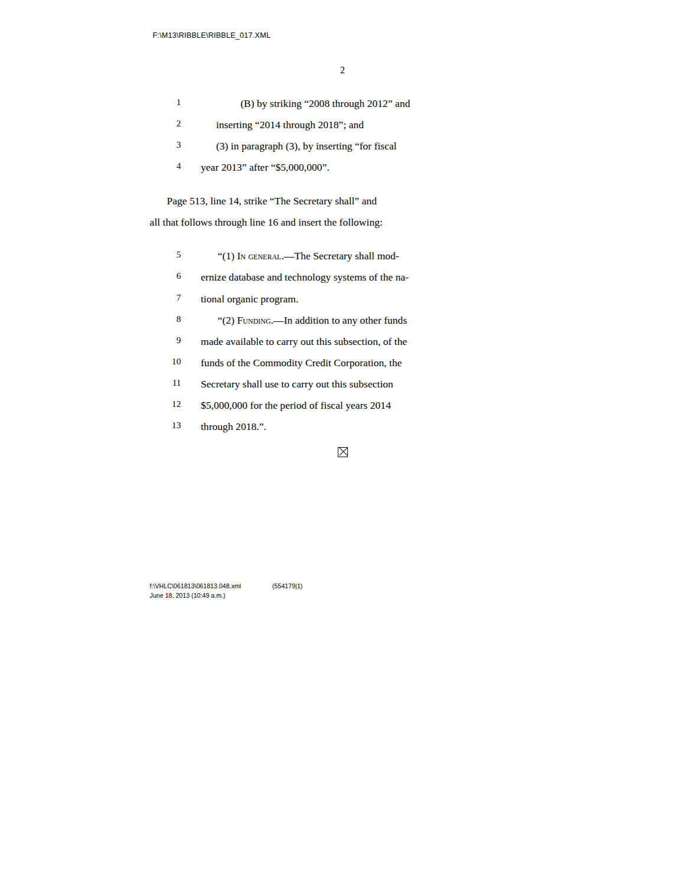F:\M13\RIBBLE\RIBBLE_017.XML
2
| 1 | (B) by striking “2008 through 2012” and |
| 2 | inserting “2014 through 2018”; and |
| 3 | (3) in paragraph (3), by inserting “for fiscal |
| 4 | year 2013” after “$5,000,000”. |
Page 513, line 14, strike “The Secretary shall” and
all that follows through line 16 and insert the following:
| 5 | “(1) In general. —The Secretary shall mod- |
| 6 | ernize database and technology systems of the na- |
| 7 | tional organic program. |
| 8 | “(2) Funding. —In addition to any other funds |
| 9 | made available to carry out this subsection, of the |
| 10 | funds of the Commodity Credit Corporation, the |
| 11 | Secretary shall use to carry out this subsection |
| 12 | $5,000,000 for the period of fiscal years 2014 |
| 13 | through 2018.”. |
f:\VHLC\061813\061813.048.xml(554179|1)
June 18, 2013 (10:49 a.m.)